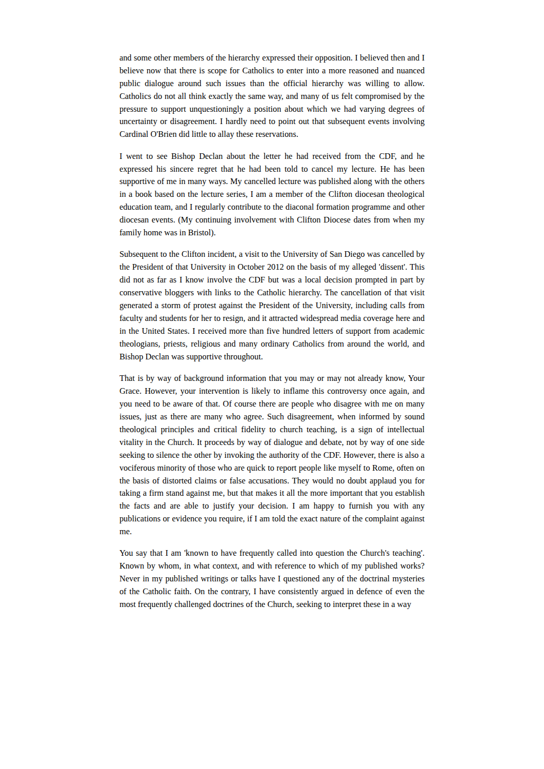and some other members of the hierarchy expressed their opposition. I believed then and I believe now that there is scope for Catholics to enter into a more reasoned and nuanced public dialogue around such issues than the official hierarchy was willing to allow. Catholics do not all think exactly the same way, and many of us felt compromised by the pressure to support unquestioningly a position about which we had varying degrees of uncertainty or disagreement. I hardly need to point out that subsequent events involving Cardinal O'Brien did little to allay these reservations.
I went to see Bishop Declan about the letter he had received from the CDF, and he expressed his sincere regret that he had been told to cancel my lecture. He has been supportive of me in many ways. My cancelled lecture was published along with the others in a book based on the lecture series, I am a member of the Clifton diocesan theological education team, and I regularly contribute to the diaconal formation programme and other diocesan events. (My continuing involvement with Clifton Diocese dates from when my family home was in Bristol).
Subsequent to the Clifton incident, a visit to the University of San Diego was cancelled by the President of that University in October 2012 on the basis of my alleged 'dissent'. This did not as far as I know involve the CDF but was a local decision prompted in part by conservative bloggers with links to the Catholic hierarchy. The cancellation of that visit generated a storm of protest against the President of the University, including calls from faculty and students for her to resign, and it attracted widespread media coverage here and in the United States. I received more than five hundred letters of support from academic theologians, priests, religious and many ordinary Catholics from around the world, and Bishop Declan was supportive throughout.
That is by way of background information that you may or may not already know, Your Grace. However, your intervention is likely to inflame this controversy once again, and you need to be aware of that. Of course there are people who disagree with me on many issues, just as there are many who agree. Such disagreement, when informed by sound theological principles and critical fidelity to church teaching, is a sign of intellectual vitality in the Church. It proceeds by way of dialogue and debate, not by way of one side seeking to silence the other by invoking the authority of the CDF. However, there is also a vociferous minority of those who are quick to report people like myself to Rome, often on the basis of distorted claims or false accusations. They would no doubt applaud you for taking a firm stand against me, but that makes it all the more important that you establish the facts and are able to justify your decision. I am happy to furnish you with any publications or evidence you require, if I am told the exact nature of the complaint against me.
You say that I am 'known to have frequently called into question the Church's teaching'. Known by whom, in what context, and with reference to which of my published works? Never in my published writings or talks have I questioned any of the doctrinal mysteries of the Catholic faith. On the contrary, I have consistently argued in defence of even the most frequently challenged doctrines of the Church, seeking to interpret these in a way